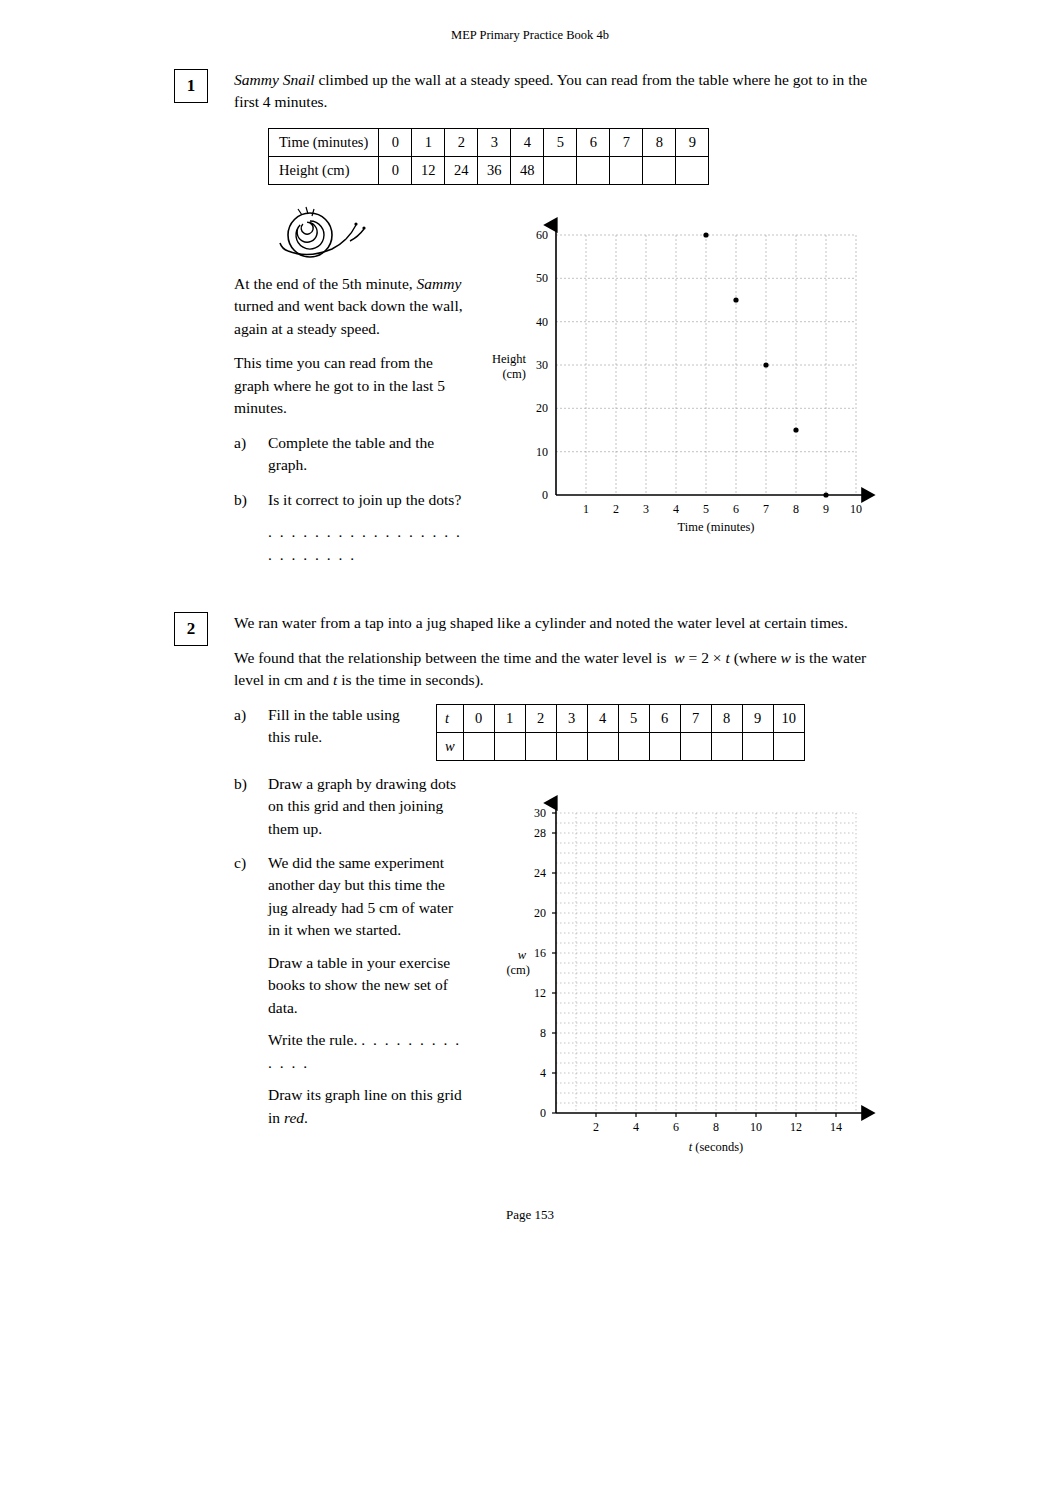MEP Primary Practice Book 4b
1
Sammy Snail climbed up the wall at a steady speed. You can read from the table where he got to in the first 4 minutes.
| Time (minutes) | 0 | 1 | 2 | 3 | 4 | 5 | 6 | 7 | 8 | 9 |
| Height (cm) | 0 | 12 | 24 | 36 | 48 | | | | | |
At the end of the 5th minute, Sammy turned and went back down the wall, again at a steady speed.
This time you can read from the graph where he got to in the last 5 minutes.
a) Complete the table and the graph.
b) Is it correct to join up the dots?
. . . . . . . . . . . . . . . . . . . . . . . . .
0 10 20 30 40 50 60 Height (cm) 1 2 3 4 5 6 7 8 9 10 Time (minutes)
2
We ran water from a tap into a jug shaped like a cylinder and noted the water level at certain times.
We found that the relationship between the time and the water level is w = 2 × t (where w is the water level in cm and t is the time in seconds).
a)
Fill in the table using this rule.
| t | 0 | 1 | 2 | 3 | 4 | 5 | 6 | 7 | 8 | 9 | 10 |
| w | | | | | | | | | | | |
b) Draw a graph by drawing dots on this grid and then joining them up.
c) We did the same experiment another day but this time the jug already had 5 cm of water in it when we started.
Draw a table in your exercise books to show the new set of data.
Write the rule. . . . . . . . . . . . . .
Draw its graph line on this grid in red.
0 4 8 12 16 20 24 28 30 w (cm) 2 4 6 8 10 12 14 t (seconds)
Page 153